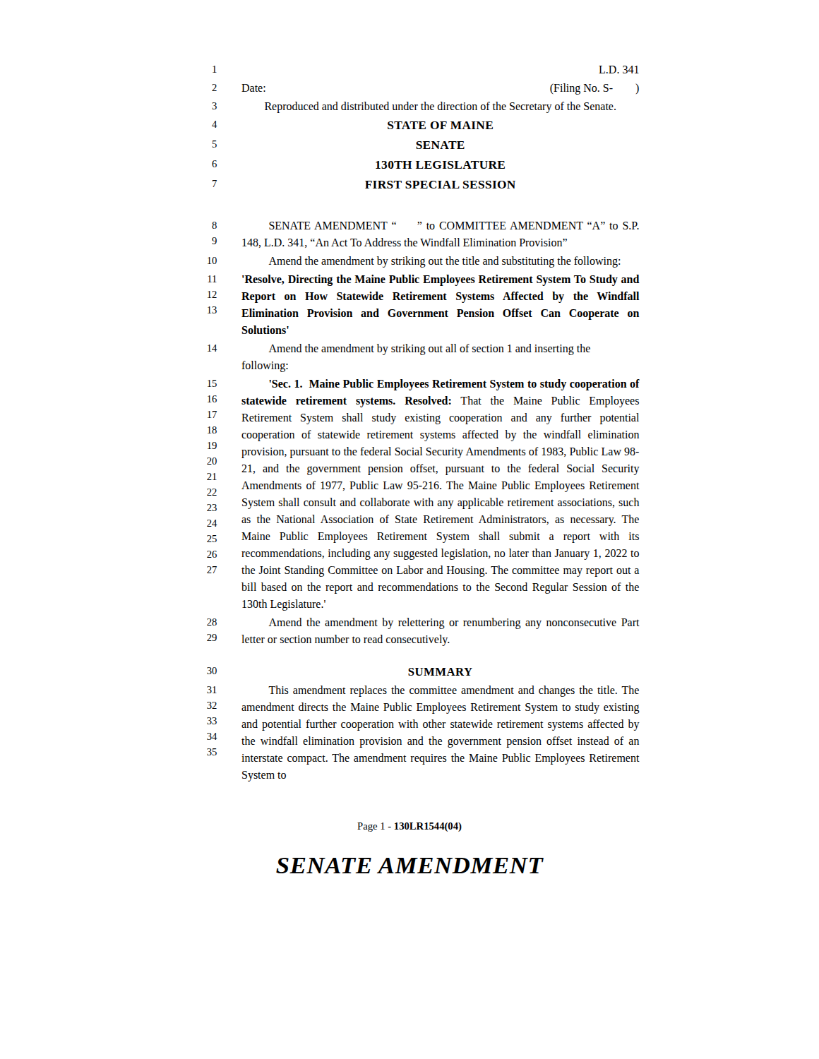| 1 | L.D. 341 |
| 2 | Date: (Filing No. S- ) |
| 3 | Reproduced and distributed under the direction of the Secretary of the Senate. |
| 4 | STATE OF MAINE |
| 5 | SENATE |
| 6 | 130TH LEGISLATURE |
| 7 | FIRST SPECIAL SESSION |
| 8 9 | SENATE AMENDMENT “ ” to COMMITTEE AMENDMENT “A” to S.P. 148, L.D. 341, “An Act To Address the Windfall Elimination Provision” |
| 10 | Amend the amendment by striking out the title and substituting the following: |
| 11 12 13 | 'Resolve, Directing the Maine Public Employees Retirement System To Study and Report on How Statewide Retirement Systems Affected by the Windfall Elimination Provision and Government Pension Offset Can Cooperate on Solutions' |
| 14 | Amend the amendment by striking out all of section 1 and inserting the following: |
| 15 16 17 18 19 20 21 22 23 24 25 26 27 | 'Sec. 1. Maine Public Employees Retirement System to study cooperation of statewide retirement systems. Resolved: That the Maine Public Employees Retirement System shall study existing cooperation and any further potential cooperation of statewide retirement systems affected by the windfall elimination provision, pursuant to the federal Social Security Amendments of 1983, Public Law 98-21, and the government pension offset, pursuant to the federal Social Security Amendments of 1977, Public Law 95-216. The Maine Public Employees Retirement System shall consult and collaborate with any applicable retirement associations, such as the National Association of State Retirement Administrators, as necessary. The Maine Public Employees Retirement System shall submit a report with its recommendations, including any suggested legislation, no later than January 1, 2022 to the Joint Standing Committee on Labor and Housing. The committee may report out a bill based on the report and recommendations to the Second Regular Session of the 130th Legislature.' |
| 28 29 | Amend the amendment by relettering or renumbering any nonconsecutive Part letter or section number to read consecutively. |
| 30 | SUMMARY |
| 31 32 33 34 35 | This amendment replaces the committee amendment and changes the title. The amendment directs the Maine Public Employees Retirement System to study existing and potential further cooperation with other statewide retirement systems affected by the windfall elimination provision and the government pension offset instead of an interstate compact. The amendment requires the Maine Public Employees Retirement System to |
Page 1 - 130LR1544(04)
SENATE AMENDMENT